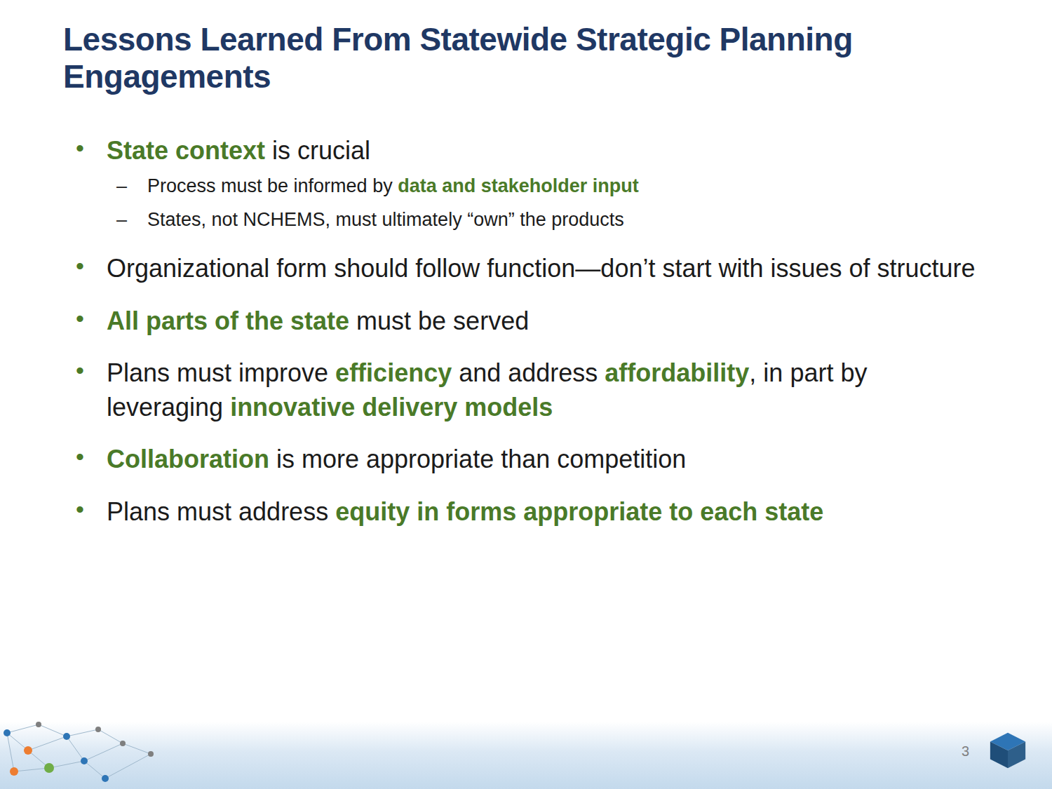Lessons Learned From Statewide Strategic Planning Engagements
State context is crucial
Process must be informed by data and stakeholder input
States, not NCHEMS, must ultimately “own” the products
Organizational form should follow function—don’t start with issues of structure
All parts of the state must be served
Plans must improve efficiency and address affordability, in part by leveraging innovative delivery models
Collaboration is more appropriate than competition
Plans must address equity in forms appropriate to each state
3